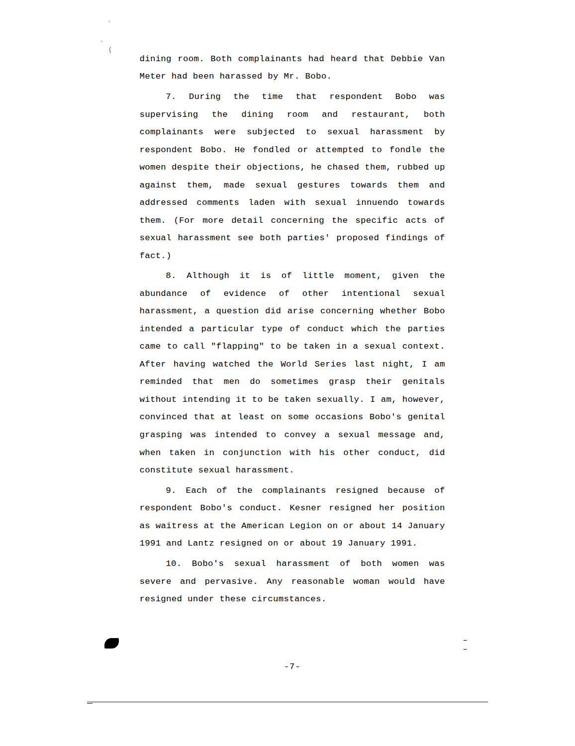. . (
dining room. Both complainants had heard that Debbie Van Meter had been harassed by Mr. Bobo.
7. During the time that respondent Bobo was supervising the dining room and restaurant, both complainants were subjected to sexual harassment by respondent Bobo. He fondled or attempted to fondle the women despite their objections, he chased them, rubbed up against them, made sexual gestures towards them and addressed comments laden with sexual innuendo towards them. (For more detail concerning the specific acts of sexual harassment see both parties' proposed findings of fact.)
8. Although it is of little moment, given the abundance of evidence of other intentional sexual harassment, a question did arise concerning whether Bobo intended a particular type of conduct which the parties came to call "flapping" to be taken in a sexual context. After having watched the World Series last night, I am reminded that men do sometimes grasp their genitals without intending it to be taken sexually. I am, however, convinced that at least on some occasions Bobo's genital grasping was intended to convey a sexual message and, when taken in conjunction with his other conduct, did constitute sexual harassment.
9. Each of the complainants resigned because of respondent Bobo's conduct. Kesner resigned her position as waitress at the American Legion on or about 14 January 1991 and Lantz resigned on or about 19 January 1991.
10. Bobo's sexual harassment of both women was severe and pervasive. Any reasonable woman would have resigned under these circumstances.
–
–
-7-